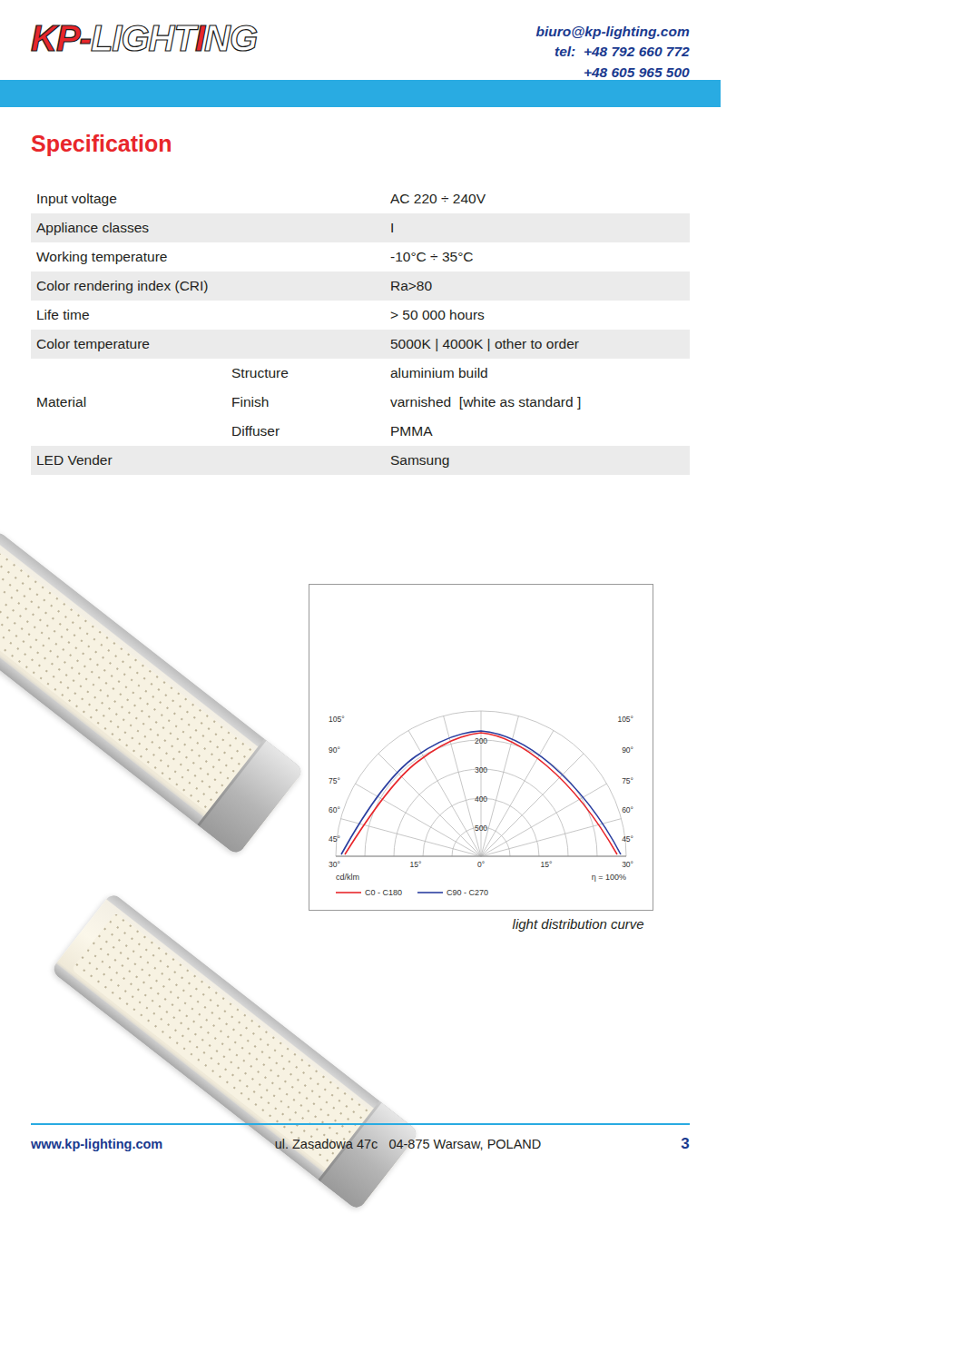KP-LIGHT ING
biuro@kp-lighting.com
tel: +48 792 660 772
+48 605 965 500
Specification
| Input voltage | | AC 220 ÷ 240V |
| Appliance classes | | I |
| Working temperature | | -10°C ÷ 35°C |
| Color rendering index (CRI) | | Ra>80 |
| Life time | | > 50 000 hours |
| Color temperature | | 5000K / 4000K / other to order |
| | Structure | aluminium build |
| Material | Finish | varnished [white as standard ] |
| | Diffuser | PMMA |
| LED Vender | | Samsung |
105° 105° 90° 90° 75° 75° 60° 60° 45° 45° 30° 30° 15° 15° 0° 200 300 400 500 cd/klm C0 - C180 C90 - C270 η = 100%
light distribution curve
www.kp-lighting.com
ul. Zasadowa 47c 04-875 Warsaw, POLAND
3